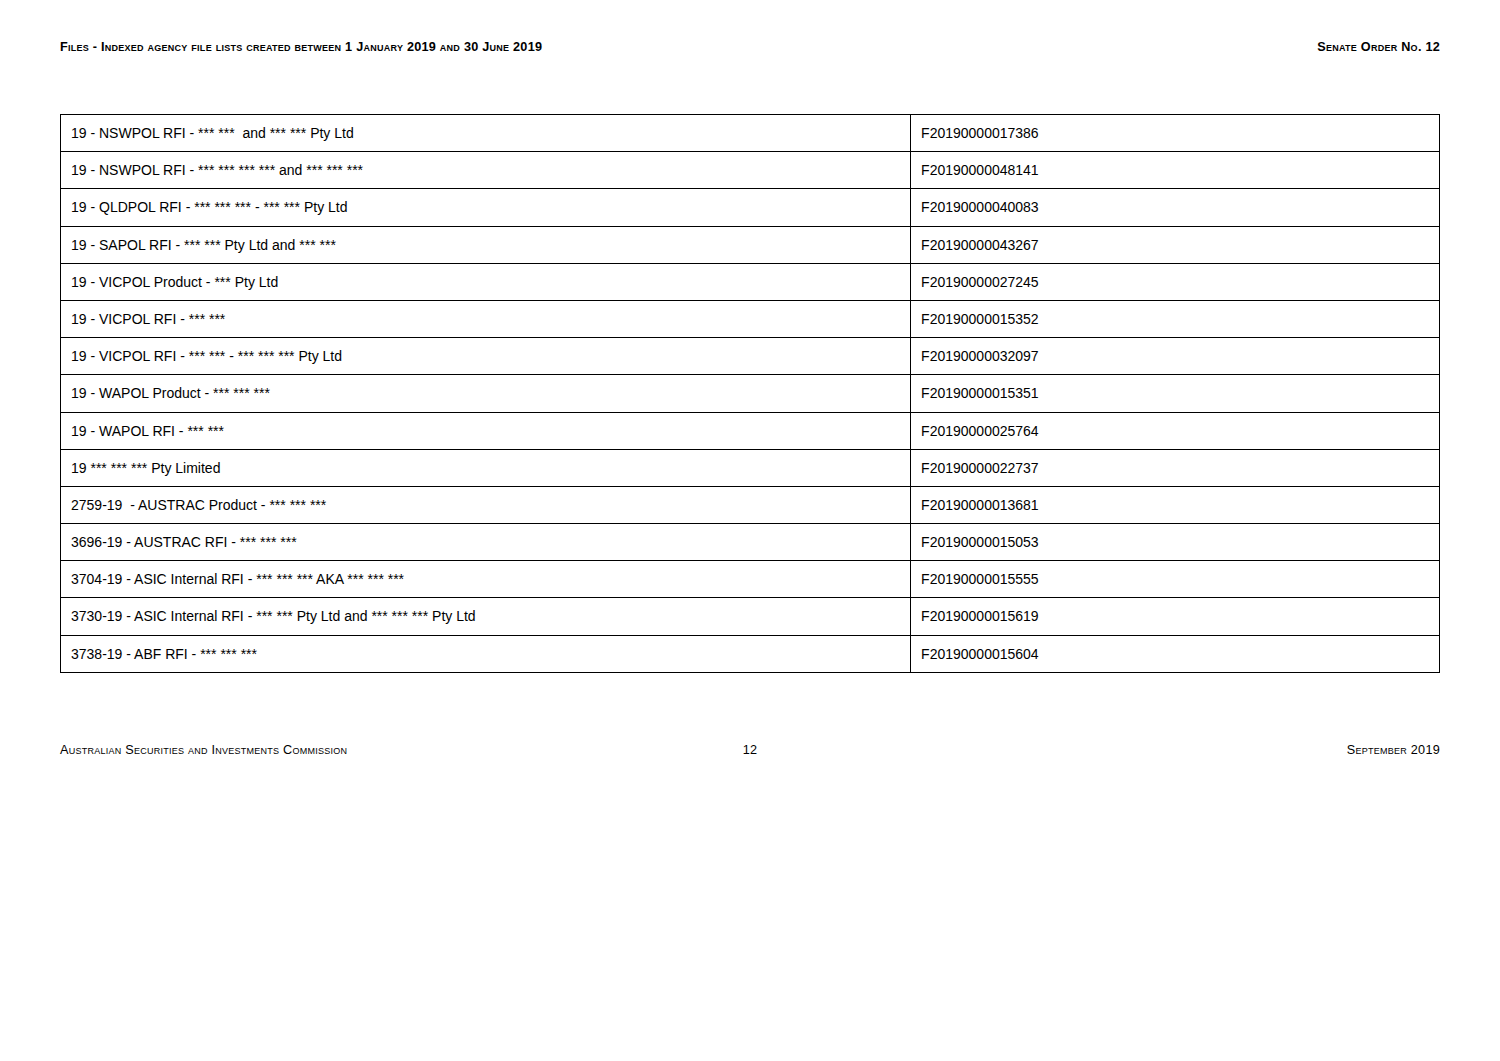Files - Indexed agency file lists created between 1 January 2019 and 30 June 2019
Senate Order No. 12
| 19 - NSWPOL RFI - *** *** and *** *** Pty Ltd | F20190000017386 |
| 19 - NSWPOL RFI - *** *** *** *** and *** *** *** | F20190000048141 |
| 19 - QLDPOL RFI - *** *** *** - *** *** Pty Ltd | F20190000040083 |
| 19 - SAPOL RFI - *** *** Pty Ltd and *** *** | F20190000043267 |
| 19 - VICPOL Product - *** Pty Ltd | F20190000027245 |
| 19 - VICPOL RFI - *** *** | F20190000015352 |
| 19 - VICPOL RFI - *** *** - *** *** *** Pty Ltd | F20190000032097 |
| 19 - WAPOL Product - *** *** *** | F20190000015351 |
| 19 - WAPOL RFI - *** *** | F20190000025764 |
| 19 *** *** *** Pty Limited | F20190000022737 |
| 2759-19 - AUSTRAC Product - *** *** *** | F20190000013681 |
| 3696-19 - AUSTRAC RFI - *** *** *** | F20190000015053 |
| 3704-19 - ASIC Internal RFI - *** *** *** AKA *** *** *** | F20190000015555 |
| 3730-19 - ASIC Internal RFI - *** *** Pty Ltd and *** *** *** Pty Ltd | F20190000015619 |
| 3738-19 - ABF RFI - *** *** *** | F20190000015604 |
Australian Securities and Investments Commission
12
September 2019